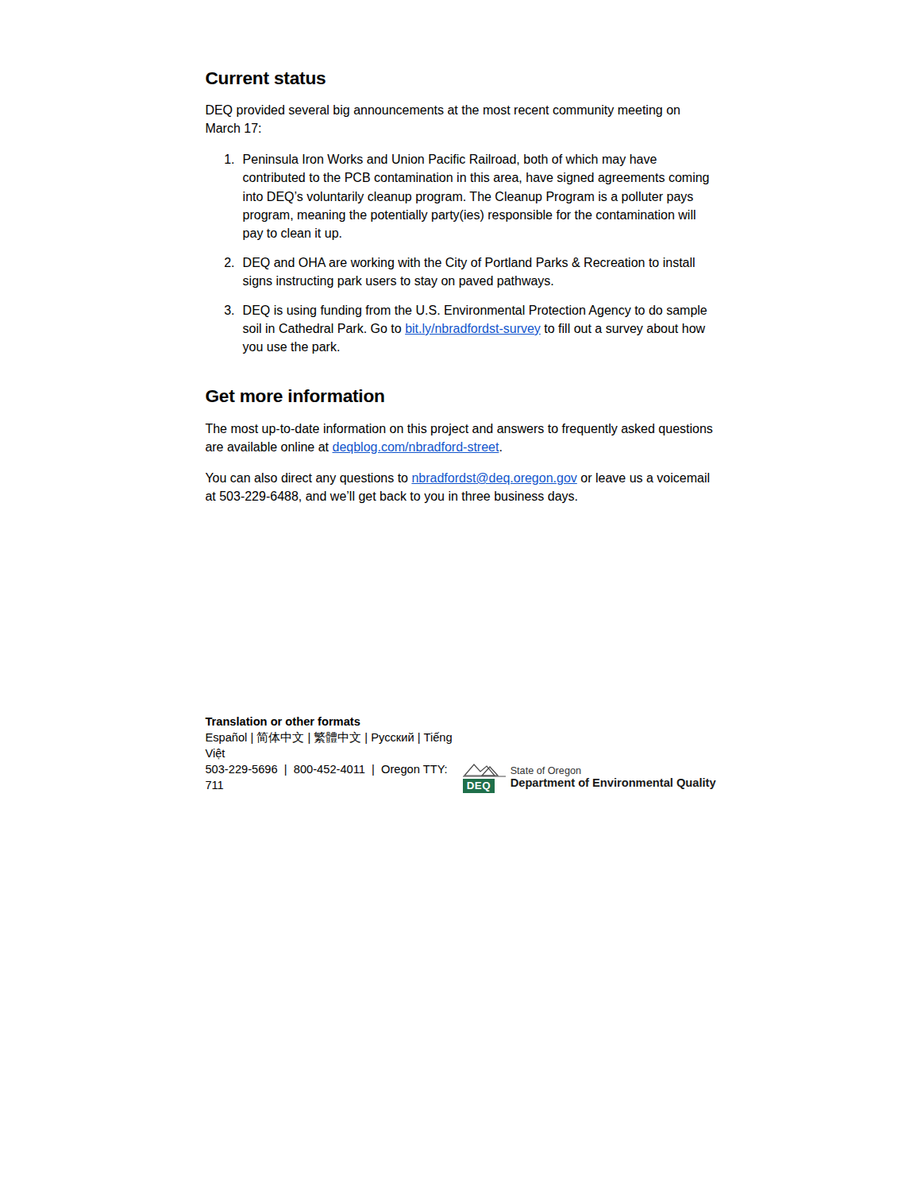Current status
DEQ provided several big announcements at the most recent community meeting on March 17:
Peninsula Iron Works and Union Pacific Railroad, both of which may have contributed to the PCB contamination in this area, have signed agreements coming into DEQ’s voluntarily cleanup program. The Cleanup Program is a polluter pays program, meaning the potentially party(ies) responsible for the contamination will pay to clean it up.
DEQ and OHA are working with the City of Portland Parks & Recreation to install signs instructing park users to stay on paved pathways.
DEQ is using funding from the U.S. Environmental Protection Agency to do sample soil in Cathedral Park. Go to bit.ly/nbradfordst-survey to fill out a survey about how you use the park.
Get more information
The most up-to-date information on this project and answers to frequently asked questions are available online at deqblog.com/nbradford-street.
You can also direct any questions to nbradfordst@deq.oregon.gov or leave us a voicemail at 503-229-6488, and we’ll get back to you in three business days.
Translation or other formats
Español | 简体中文 | 繁體中文 | Русский | Tiếng Việt
503-229-5696 | 800-452-4011 | Oregon TTY: 711
DEQ
State of Oregon Department of Environmental Quality